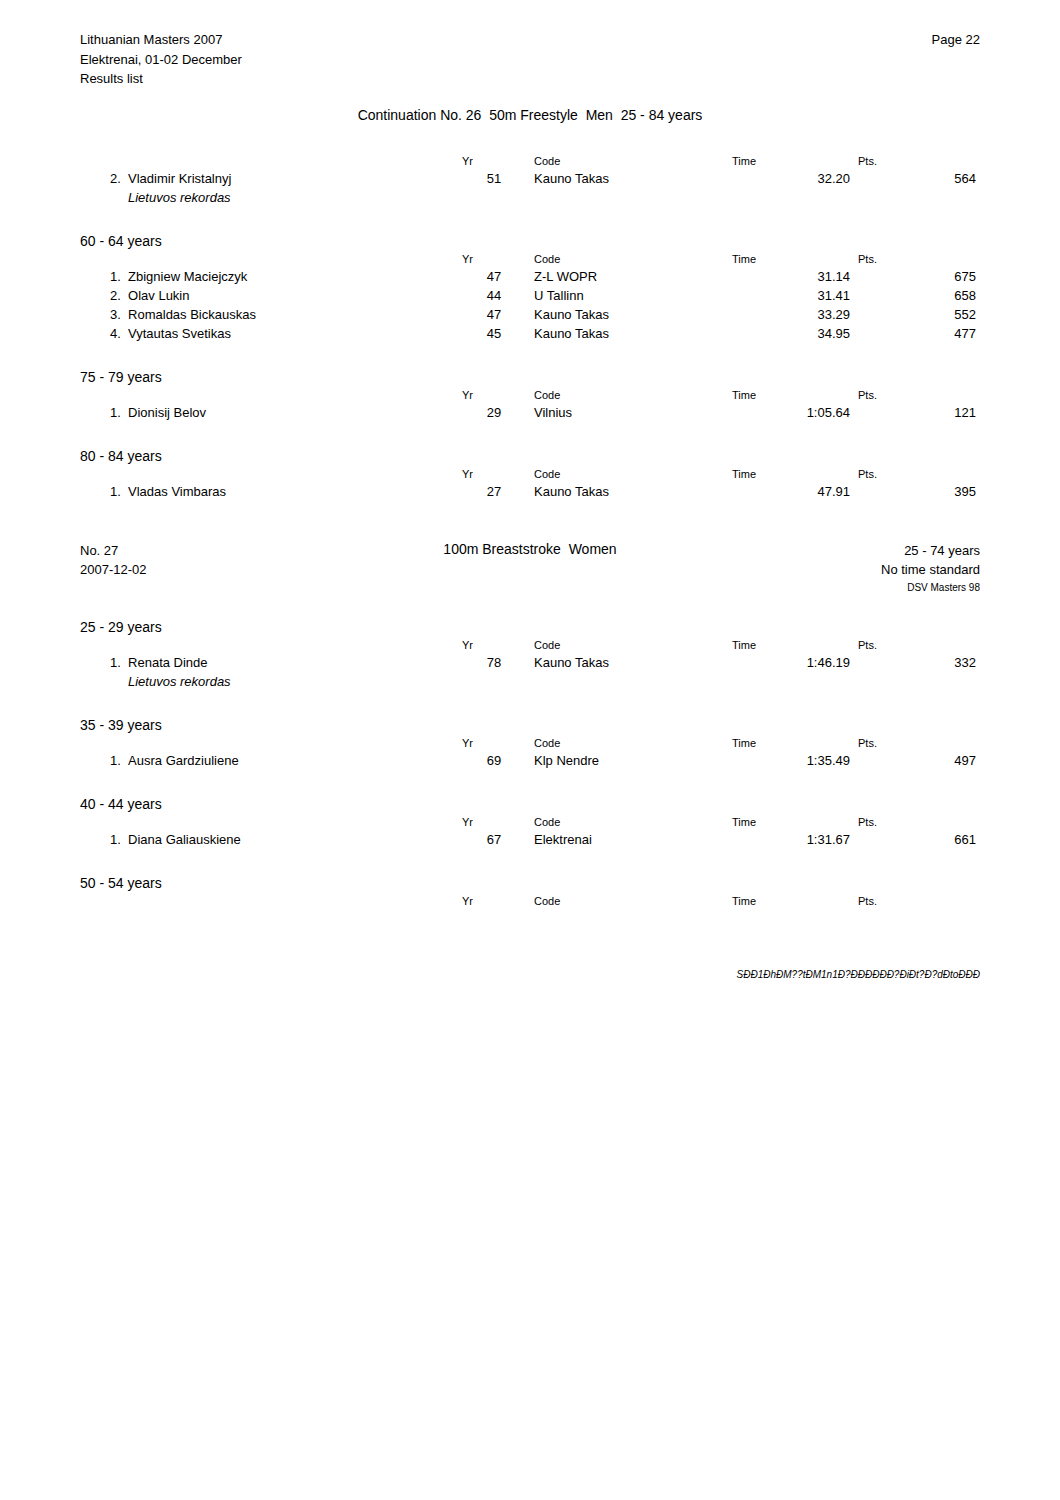Lithuanian Masters 2007
Elektrenai, 01-02 December
Results list
Page 22
Continuation No. 26 50m Freestyle Men 25 - 84 years
| | Yr | Code | Time | Pts. |
| --- | --- | --- | --- | --- |
| 2. Vladimir Kristalnyj | 51 | Kauno Takas | 32.20 | 564 |
| Lietuvos rekordas |
60 - 64 years
| | Yr | Code | Time | Pts. |
| --- | --- | --- | --- | --- |
| 1. Zbigniew Maciejczyk | 47 | Z-L WOPR | 31.14 | 675 |
| 2. Olav Lukin | 44 | U Tallinn | 31.41 | 658 |
| 3. Romaldas Bickauskas | 47 | Kauno Takas | 33.29 | 552 |
| 4. Vytautas Svetikas | 45 | Kauno Takas | 34.95 | 477 |
75 - 79 years
| | Yr | Code | Time | Pts. |
| --- | --- | --- | --- | --- |
| 1. Dionisij Belov | 29 | Vilnius | 1:05.64 | 121 |
80 - 84 years
| | Yr | Code | Time | Pts. |
| --- | --- | --- | --- | --- |
| 1. Vladas Vimbaras | 27 | Kauno Takas | 47.91 | 395 |
No. 27
2007-12-02
100m Breaststroke Women
25 - 74 years
No time standard
DSV Masters 98
25 - 29 years
| | Yr | Code | Time | Pts. |
| --- | --- | --- | --- | --- |
| 1. Renata Dinde | 78 | Kauno Takas | 1:46.19 | 332 |
| Lietuvos rekordas |
35 - 39 years
| | Yr | Code | Time | Pts. |
| --- | --- | --- | --- | --- |
| 1. Ausra Gardziuliene | 69 | Klp Nendre | 1:35.49 | 497 |
40 - 44 years
| | Yr | Code | Time | Pts. |
| --- | --- | --- | --- | --- |
| 1. Diana Galiauskiene | 67 | Elektrenai | 1:31.67 | 661 |
50 - 54 years
| | Yr | Code | Time | Pts. |
| --- | --- | --- | --- | --- |
SÐÐ1ÐhÐM??tÐM1n1Ð?ÐÐÐÐÐÐ?ÐiÐt?Ð?dÐtoÐÐÐ